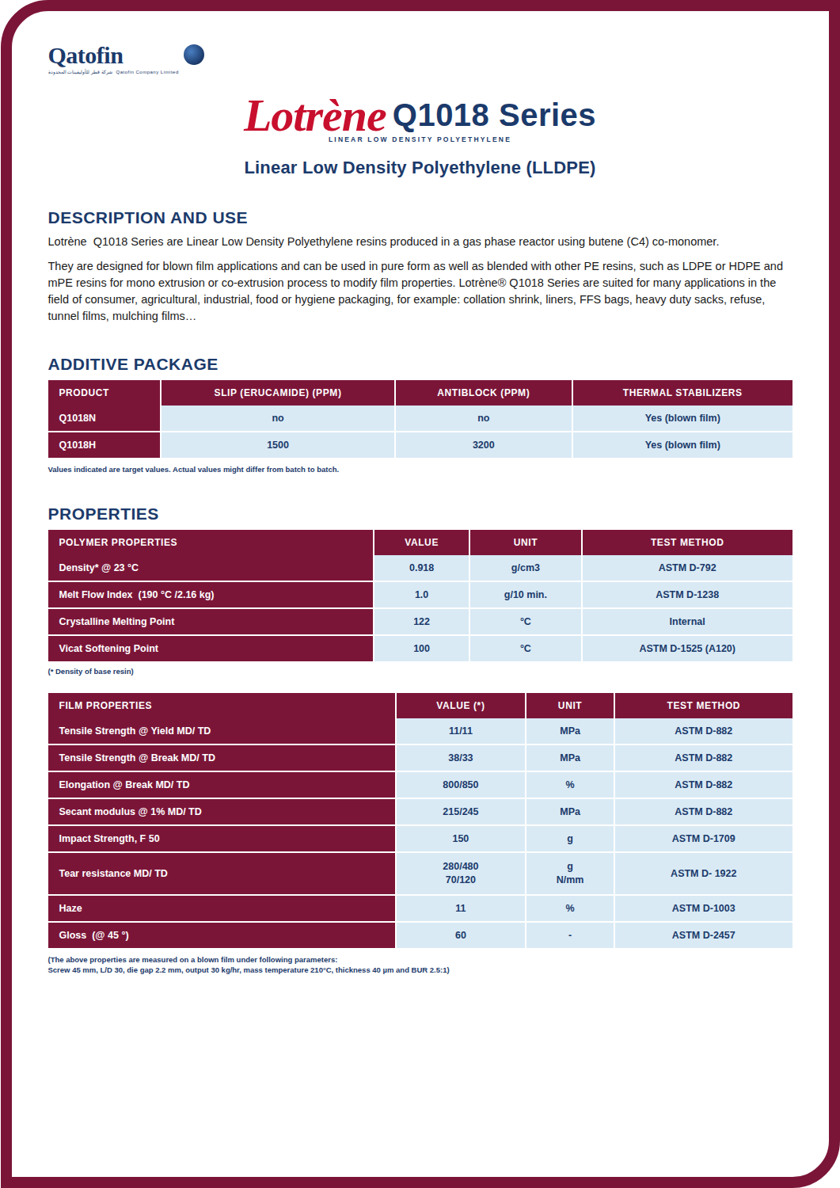Qatofin
شركة قطر للأوليفينات المحدودة Qatofin Company Limited
Lotrène Q1018 Series
LINEAR LOW DENSITY POLYETHYLENE
Linear Low Density Polyethylene (LLDPE)
Description and Use
Lotrène Q1018 Series are Linear Low Density Polyethylene resins produced in a gas phase reactor using butene (C4) co-monomer.
They are designed for blown film applications and can be used in pure form as well as blended with other PE resins, such as LDPE or HDPE and mPE resins for mono extrusion or co-extrusion process to modify film properties. Lotrène® Q1018 Series are suited for many applications in the field of consumer, agricultural, industrial, food or hygiene packaging, for example: collation shrink, liners, FFS bags, heavy duty sacks, refuse, tunnel films, mulching films…
Additive Package
| Product | Slip (Erucamide) (ppm) | Antiblock (ppm) | Thermal Stabilizers |
| --- | --- | --- | --- |
| Q1018N | no | no | Yes (blown film) |
| Q1018H | 1500 | 3200 | Yes (blown film) |
Values indicated are target values. Actual values might differ from batch to batch.
Properties
| Polymer Properties | Value | Unit | Test Method |
| --- | --- | --- | --- |
| Density* @ 23 °C | 0.918 | g/cm3 | ASTM D-792 |
| Melt Flow Index (190 °C /2.16 kg) | 1.0 | g/10 min. | ASTM D-1238 |
| Crystalline Melting Point | 122 | °C | Internal |
| Vicat Softening Point | 100 | °C | ASTM D-1525 (A120) |
(* Density of base resin)
| Film Properties | Value (*) | Unit | Test Method |
| --- | --- | --- | --- |
| Tensile Strength @ Yield MD/ TD | 11/11 | MPa | ASTM D-882 |
| Tensile Strength @ Break MD/ TD | 38/33 | MPa | ASTM D-882 |
| Elongation @ Break MD/ TD | 800/850 | % | ASTM D-882 |
| Secant modulus @ 1% MD/ TD | 215/245 | MPa | ASTM D-882 |
| Impact Strength, F 50 | 150 | g | ASTM D-1709 |
| Tear resistance MD/ TD | 280/480 70/120 | g N/mm | ASTM D- 1922 |
| Haze | 11 | % | ASTM D-1003 |
| Gloss (@ 45 °) | 60 | - | ASTM D-2457 |
(The above properties are measured on a blown film under following parameters:
Screw 45 mm, L/D 30, die gap 2.2 mm, output 30 kg/hr, mass temperature 210°C, thickness 40 µm and BUR 2.5:1)